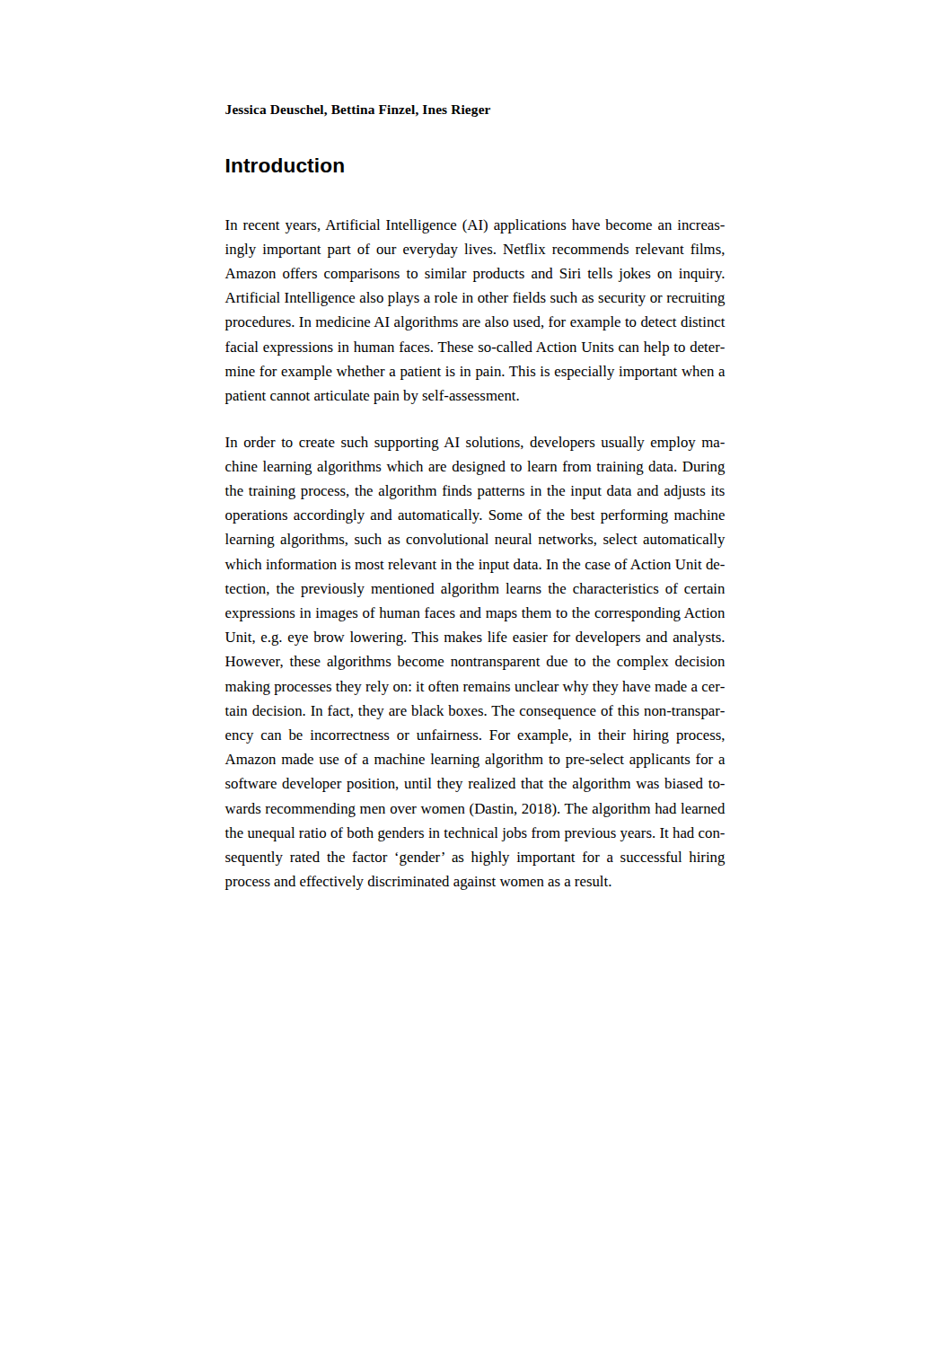Jessica Deuschel, Bettina Finzel, Ines Rieger
Introduction
In recent years, Artificial Intelligence (AI) applications have become an increasingly important part of our everyday lives. Netflix recommends relevant films, Amazon offers comparisons to similar products and Siri tells jokes on inquiry. Artificial Intelligence also plays a role in other fields such as security or recruiting procedures. In medicine AI algorithms are also used, for example to detect distinct facial expressions in human faces. These so-called Action Units can help to determine for example whether a patient is in pain. This is especially important when a patient cannot articulate pain by self-assessment.
In order to create such supporting AI solutions, developers usually employ machine learning algorithms which are designed to learn from training data. During the training process, the algorithm finds patterns in the input data and adjusts its operations accordingly and automatically. Some of the best performing machine learning algorithms, such as convolutional neural networks, select automatically which information is most relevant in the input data. In the case of Action Unit detection, the previously mentioned algorithm learns the characteristics of certain expressions in images of human faces and maps them to the corresponding Action Unit, e.g. eye brow lowering. This makes life easier for developers and analysts. However, these algorithms become nontransparent due to the complex decision making processes they rely on: it often remains unclear why they have made a certain decision. In fact, they are black boxes. The consequence of this non-transparency can be incorrectness or unfairness. For example, in their hiring process, Amazon made use of a machine learning algorithm to pre-select applicants for a software developer position, until they realized that the algorithm was biased towards recommending men over women (Dastin, 2018). The algorithm had learned the unequal ratio of both genders in technical jobs from previous years. It had consequently rated the factor ‘gender’ as highly important for a successful hiring process and effectively discriminated against women as a result.